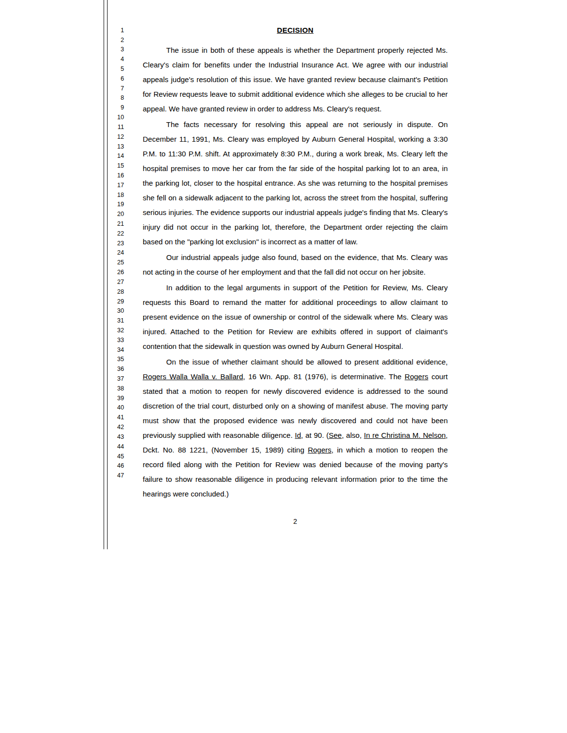1
2
3
4
5
6
7
8
9
10
11
12
13
14
15
16
17
18
19
20
21
22
23
24
25
26
27
28
29
30
31
32
33
34
35
36
37
38
39
40
41
42
43
44
45
46
47
DECISION
The issue in both of these appeals is whether the Department properly rejected Ms. Cleary's claim for benefits under the Industrial Insurance Act. We agree with our industrial appeals judge's resolution of this issue. We have granted review because claimant's Petition for Review requests leave to submit additional evidence which she alleges to be crucial to her appeal. We have granted review in order to address Ms. Cleary's request.
The facts necessary for resolving this appeal are not seriously in dispute. On December 11, 1991, Ms. Cleary was employed by Auburn General Hospital, working a 3:30 P.M. to 11:30 P.M. shift. At approximately 8:30 P.M., during a work break, Ms. Cleary left the hospital premises to move her car from the far side of the hospital parking lot to an area, in the parking lot, closer to the hospital entrance. As she was returning to the hospital premises she fell on a sidewalk adjacent to the parking lot, across the street from the hospital, suffering serious injuries. The evidence supports our industrial appeals judge's finding that Ms. Cleary's injury did not occur in the parking lot, therefore, the Department order rejecting the claim based on the "parking lot exclusion" is incorrect as a matter of law.
Our industrial appeals judge also found, based on the evidence, that Ms. Cleary was not acting in the course of her employment and that the fall did not occur on her jobsite.
In addition to the legal arguments in support of the Petition for Review, Ms. Cleary requests this Board to remand the matter for additional proceedings to allow claimant to present evidence on the issue of ownership or control of the sidewalk where Ms. Cleary was injured. Attached to the Petition for Review are exhibits offered in support of claimant's contention that the sidewalk in question was owned by Auburn General Hospital.
On the issue of whether claimant should be allowed to present additional evidence, Rogers Walla Walla v. Ballard, 16 Wn. App. 81 (1976), is determinative. The Rogers court stated that a motion to reopen for newly discovered evidence is addressed to the sound discretion of the trial court, disturbed only on a showing of manifest abuse. The moving party must show that the proposed evidence was newly discovered and could not have been previously supplied with reasonable diligence. Id, at 90. (See, also, In re Christina M. Nelson, Dckt. No. 88 1221, (November 15, 1989) citing Rogers, in which a motion to reopen the record filed along with the Petition for Review was denied because of the moving party's failure to show reasonable diligence in producing relevant information prior to the time the hearings were concluded.)
2